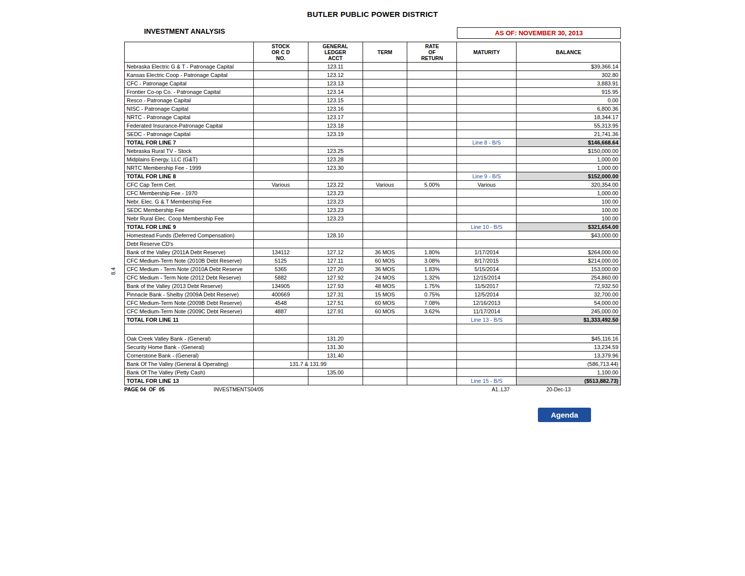8.4
BUTLER PUBLIC POWER DISTRICT
INVESTMENT ANALYSIS
AS OF: NOVEMBER 30, 2013
| | STOCK OR C D NO. | GENERAL LEDGER ACCT | TERM | RATE OF RETURN | MATURITY | BALANCE |
| --- | --- | --- | --- | --- | --- | --- |
| Nebraska Electric G & T - Patronage Capital | | 123.11 | | | | $39,366.14 |
| Kansas Electric Coop - Patronage Capital | | 123.12 | | | | 302.80 |
| CFC - Patronage Capital | | 123.13 | | | | 3,883.91 |
| Frontier Co-op Co. - Patronage Capital | | 123.14 | | | | 915.95 |
| Resco - Patronage Capital | | 123.15 | | | | 0.00 |
| NISC - Patronage Capital | | 123.16 | | | | 6,800.36 |
| NRTC - Patronage Capital | | 123.17 | | | | 18,344.17 |
| Federated Insurance-Patronage Capital | | 123.18 | | | | 55,313.95 |
| SEDC - Patronage Capital | | 123.19 | | | | 21,741.36 |
| TOTAL FOR LINE 7 | | | | | Line 8 - B/S | $146,668.64 |
| Nebraska Rural TV - Stock | | 123.25 | | | | $150,000.00 |
| Midplains Energy, LLC (G&T) | | 123.28 | | | | 1,000.00 |
| NRTC Membership Fee - 1999 | | 123.30 | | | | 1,000.00 |
| TOTAL FOR LINE 8 | | | | | Line 9 - B/S | $152,000.00 |
| CFC Cap Term Cert. | Various | 123.22 | Various | 5.00% | Various | 320,354.00 |
| CFC Membership Fee - 1970 | | 123.23 | | | | 1,000.00 |
| Nebr. Elec. G & T Membership Fee | | 123.23 | | | | 100.00 |
| SEDC Membership Fee | | 123.23 | | | | 100.00 |
| Nebr Rural Elec. Coop Membership Fee | | 123.23 | | | | 100.00 |
| TOTAL FOR LINE 9 | | | | | Line 10 - B/S | $321,654.00 |
| Homestead Funds (Deferred Compensation) | | 128.10 | | | | $43,000.00 |
| Debt Reserve CD's | | | | | | |
| Bank of the Valley (2011A Debt Reserve) | 134112 | 127.12 | 36 MOS | 1.80% | 1/17/2014 | $264,000.00 |
| CFC Medium-Term Note (2010B Debt Reserve) | 5125 | 127.11 | 60 MOS | 3.08% | 8/17/2015 | $214,000.00 |
| CFC Medium - Term Note (2010A Debt Reserve | 5365 | 127.20 | 36 MOS | 1.83% | 5/15/2014 | 153,000.00 |
| CFC Medium - Term Note (2012 Debt Reserve) | 5882 | 127.92 | 24 MOS | 1.32% | 12/15/2014 | 254,860.00 |
| Bank of the Valley (2013 Debt Reserve) | 134905 | 127.93 | 48 MOS | 1.75% | 11/5/2017 | 72,932.50 |
| Pinnacle Bank - Shelby (2009A Debt Reserve) | 400669 | 127.31 | 15 MOS | 0.75% | 12/5/2014 | 32,700.00 |
| CFC Medium-Term Note (2009B Debt Reserve) | 4548 | 127.51 | 60 MOS | 7.08% | 12/16/2013 | 54,000.00 |
| CFC Medium-Term Note (2009C Debt Reserve) | 4887 | 127.91 | 60 MOS | 3.62% | 11/17/2014 | 245,000.00 |
| TOTAL FOR LINE 11 | | | | | Line 13 - B/S | $1,333,492.50 |
| Oak Creek Valley Bank - (General) | | 131.20 | | | | $45,116.16 |
| Security Home Bank - (General) | | 131.30 | | | | 13,234.59 |
| Cornerstone Bank - (General) | | 131.40 | | | | 13,379.96 |
| Bank Of The Valley (General & Operating) | 131.7 & 131.99 | | | | (586,713.44) |
| Bank Of The Valley (Petty Cash) | | 135.00 | | | | 1,100.00 |
| TOTAL FOR LINE 13 | | | | | Line 15 - B/S | ($513,882.73) |
PAGE 04 OF 05
INVESTMENTS04/05
A1..L37
20-Dec-13
Agenda